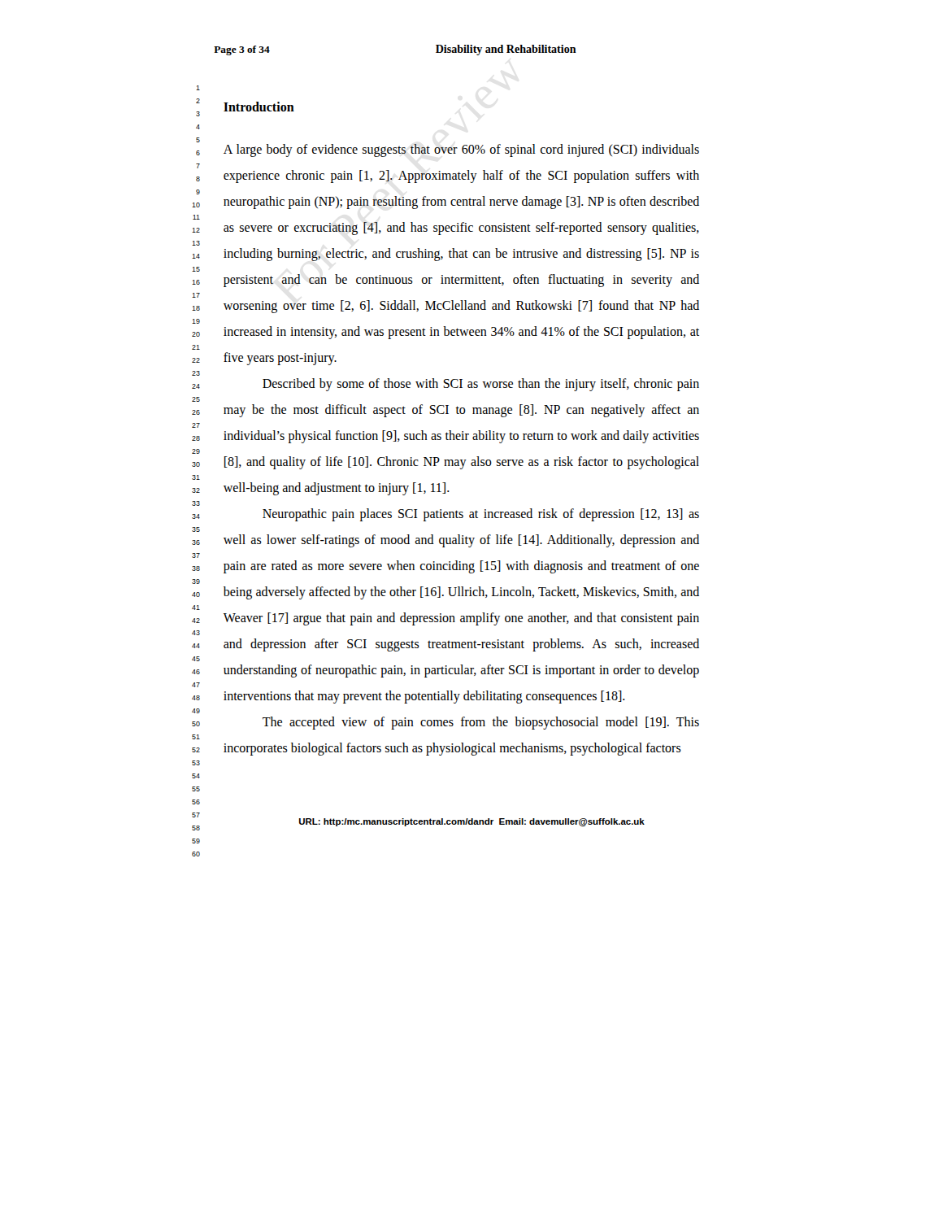Page 3 of 34
Disability and Rehabilitation
12345678910 11121314151617181920 21222324252627282930 31323334353637383940 41424344454647484950 51525354555657585960
For Peer Review
Introduction
A large body of evidence suggests that over 60% of spinal cord injured (SCI) individuals experience chronic pain [1, 2]. Approximately half of the SCI population suffers with neuropathic pain (NP); pain resulting from central nerve damage [3]. NP is often described as severe or excruciating [4], and has specific consistent self-reported sensory qualities, including burning, electric, and crushing, that can be intrusive and distressing [5]. NP is persistent and can be continuous or intermittent, often fluctuating in severity and worsening over time [2, 6]. Siddall, McClelland and Rutkowski [7] found that NP had increased in intensity, and was present in between 34% and 41% of the SCI population, at five years post-injury.
Described by some of those with SCI as worse than the injury itself, chronic pain may be the most difficult aspect of SCI to manage [8]. NP can negatively affect an individual’s physical function [9], such as their ability to return to work and daily activities [8], and quality of life [10]. Chronic NP may also serve as a risk factor to psychological well-being and adjustment to injury [1, 11].
Neuropathic pain places SCI patients at increased risk of depression [12, 13] as well as lower self-ratings of mood and quality of life [14]. Additionally, depression and pain are rated as more severe when coinciding [15] with diagnosis and treatment of one being adversely affected by the other [16]. Ullrich, Lincoln, Tackett, Miskevics, Smith, and Weaver [17] argue that pain and depression amplify one another, and that consistent pain and depression after SCI suggests treatment-resistant problems. As such, increased understanding of neuropathic pain, in particular, after SCI is important in order to develop interventions that may prevent the potentially debilitating consequences [18].
The accepted view of pain comes from the biopsychosocial model [19]. This incorporates biological factors such as physiological mechanisms, psychological factors
URL: http:/mc.manuscriptcentral.com/dandr Email: davemuller@suffolk.ac.uk